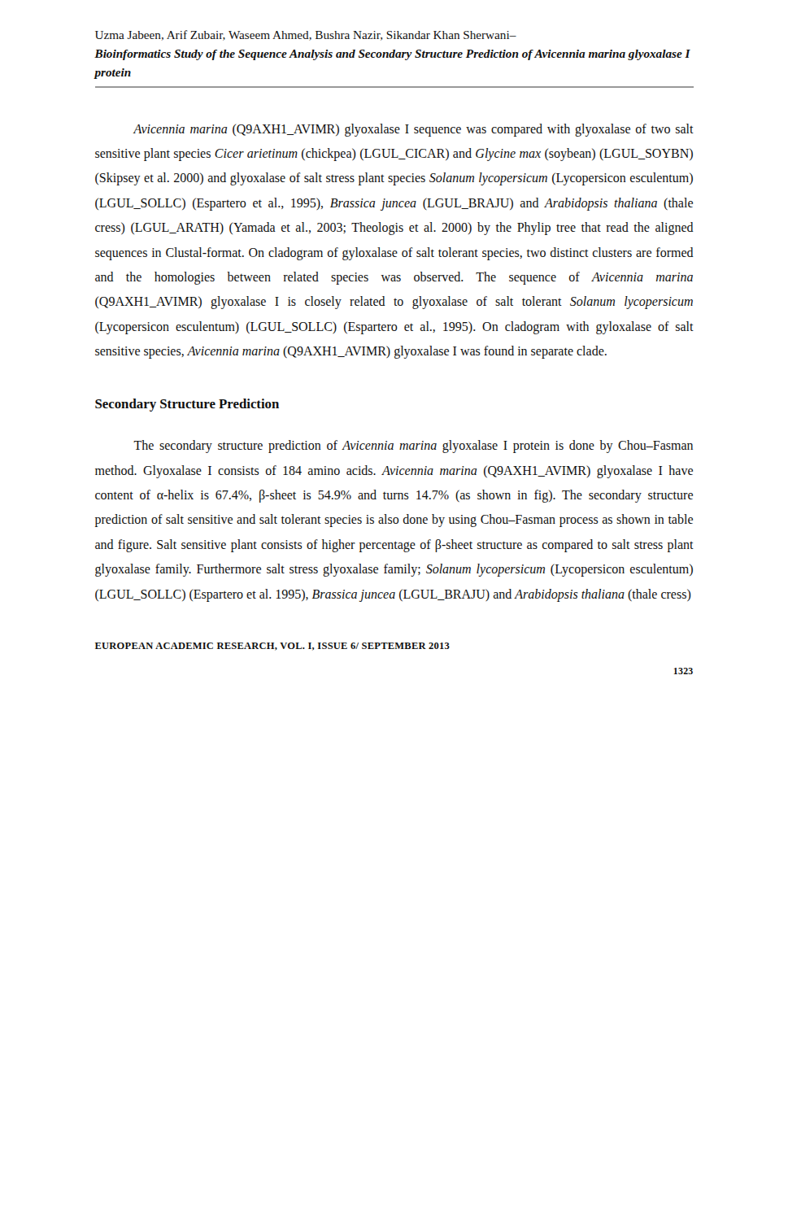Uzma Jabeen, Arif Zubair, Waseem Ahmed, Bushra Nazir, Sikandar Khan Sherwani–
Bioinformatics Study of the Sequence Analysis and Secondary Structure Prediction of Avicennia marina glyoxalase I protein
Avicennia marina (Q9AXH1_AVIMR) glyoxalase I sequence was compared with glyoxalase of two salt sensitive plant species Cicer arietinum (chickpea) (LGUL_CICAR) and Glycine max (soybean) (LGUL_SOYBN) (Skipsey et al. 2000) and glyoxalase of salt stress plant species Solanum lycopersicum (Lycopersicon esculentum) (LGUL_SOLLC) (Espartero et al., 1995), Brassica juncea (LGUL_BRAJU) and Arabidopsis thaliana (thale cress) (LGUL_ARATH) (Yamada et al., 2003; Theologis et al. 2000) by the Phylip tree that read the aligned sequences in Clustal-format. On cladogram of gyloxalase of salt tolerant species, two distinct clusters are formed and the homologies between related species was observed. The sequence of Avicennia marina (Q9AXH1_AVIMR) glyoxalase I is closely related to glyoxalase of salt tolerant Solanum lycopersicum (Lycopersicon esculentum) (LGUL_SOLLC) (Espartero et al., 1995). On cladogram with gyloxalase of salt sensitive species, Avicennia marina (Q9AXH1_AVIMR) glyoxalase I was found in separate clade.
Secondary Structure Prediction
The secondary structure prediction of Avicennia marina glyoxalase I protein is done by Chou–Fasman method. Glyoxalase I consists of 184 amino acids. Avicennia marina (Q9AXH1_AVIMR) glyoxalase I have content of α-helix is 67.4%, β-sheet is 54.9% and turns 14.7% (as shown in fig). The secondary structure prediction of salt sensitive and salt tolerant species is also done by using Chou–Fasman process as shown in table and figure. Salt sensitive plant consists of higher percentage of β-sheet structure as compared to salt stress plant glyoxalase family. Furthermore salt stress glyoxalase family; Solanum lycopersicum (Lycopersicon esculentum) (LGUL_SOLLC) (Espartero et al. 1995), Brassica juncea (LGUL_BRAJU) and Arabidopsis thaliana (thale cress)
EUROPEAN ACADEMIC RESEARCH, VOL. I, ISSUE 6/ SEPTEMBER 2013
1323